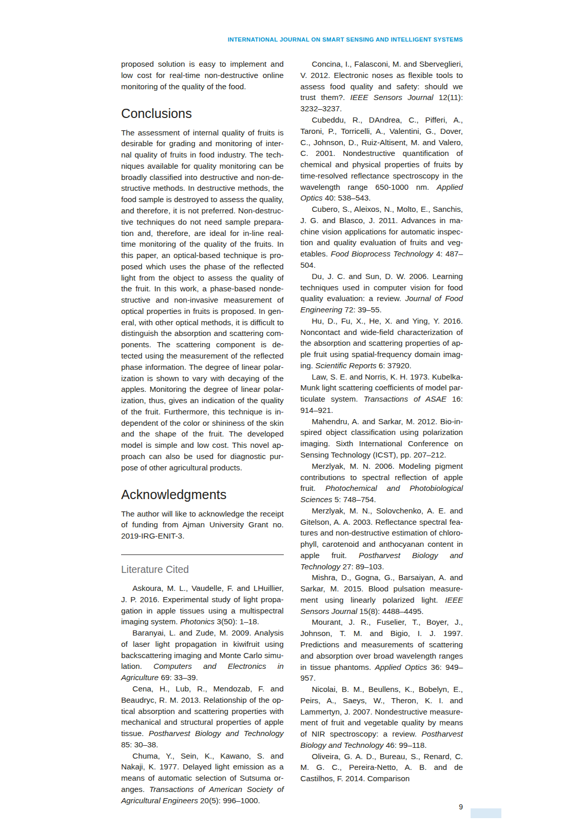International Journal on Smart Sensing and Intelligent Systems
proposed solution is easy to implement and low cost for real-time non-destructive online monitoring of the quality of the food.
Conclusions
The assessment of internal quality of fruits is desirable for grading and monitoring of internal quality of fruits in food industry. The techniques available for quality monitoring can be broadly classified into destructive and non-destructive methods. In destructive methods, the food sample is destroyed to assess the quality, and therefore, it is not preferred. Non-destructive techniques do not need sample preparation and, therefore, are ideal for in-line real-time monitoring of the quality of the fruits. In this paper, an optical-based technique is proposed which uses the phase of the reflected light from the object to assess the quality of the fruit. In this work, a phase-based nondestructive and non-invasive measurement of optical properties in fruits is proposed. In general, with other optical methods, it is difficult to distinguish the absorption and scattering components. The scattering component is detected using the measurement of the reflected phase information. The degree of linear polarization is shown to vary with decaying of the apples. Monitoring the degree of linear polarization, thus, gives an indication of the quality of the fruit. Furthermore, this technique is independent of the color or shininess of the skin and the shape of the fruit. The developed model is simple and low cost. This novel approach can also be used for diagnostic purpose of other agricultural products.
Acknowledgments
The author will like to acknowledge the receipt of funding from Ajman University Grant no. 2019-IRG-ENIT-3.
Literature Cited
Askoura, M. L., Vaudelle, F. and LHuillier, J. P. 2016. Experimental study of light propagation in apple tissues using a multispectral imaging system. Photonics 3(50): 1–18.
Baranyai, L. and Zude, M. 2009. Analysis of laser light propagation in kiwifruit using backscattering imaging and Monte Carlo simulation. Computers and Electronics in Agriculture 69: 33–39.
Cena, H., Lub, R., Mendozab, F. and Beaudryc, R. M. 2013. Relationship of the optical absorption and scattering properties with mechanical and structural properties of apple tissue. Postharvest Biology and Technology 85: 30–38.
Chuma, Y., Sein, K., Kawano, S. and Nakaji, K. 1977. Delayed light emission as a means of automatic selection of Sutsuma oranges. Transactions of American Society of Agricultural Engineers 20(5): 996–1000.
Concina, I., Falasconi, M. and Sberveglieri, V. 2012. Electronic noses as flexible tools to assess food quality and safety: should we trust them?. IEEE Sensors Journal 12(11): 3232–3237.
Cubeddu, R., DAndrea, C., Pifferi, A., Taroni, P., Torricelli, A., Valentini, G., Dover, C., Johnson, D., Ruiz-Altisent, M. and Valero, C. 2001. Nondestructive quantification of chemical and physical properties of fruits by time-resolved reflectance spectroscopy in the wavelength range 650-1000 nm. Applied Optics 40: 538–543.
Cubero, S., Aleixos, N., Molto, E., Sanchis, J. G. and Blasco, J. 2011. Advances in machine vision applications for automatic inspection and quality evaluation of fruits and vegetables. Food Bioprocess Technology 4: 487–504.
Du, J. C. and Sun, D. W. 2006. Learning techniques used in computer vision for food quality evaluation: a review. Journal of Food Engineering 72: 39–55.
Hu, D., Fu, X., He, X. and Ying, Y. 2016. Noncontact and wide-field characterization of the absorption and scattering properties of apple fruit using spatial-frequency domain imaging. Scientific Reports 6: 37920.
Law, S. E. and Norris, K. H. 1973. Kubelka-Munk light scattering coefficients of model particulate system. Transactions of ASAE 16: 914–921.
Mahendru, A. and Sarkar, M. 2012. Bio-inspired object classification using polarization imaging. Sixth International Conference on Sensing Technology (ICST), pp. 207–212.
Merzlyak, M. N. 2006. Modeling pigment contributions to spectral reflection of apple fruit. Photochemical and Photobiological Sciences 5: 748–754.
Merzlyak, M. N., Solovchenko, A. E. and Gitelson, A. A. 2003. Reflectance spectral features and non-destructive estimation of chlorophyll, carotenoid and anthocyanan content in apple fruit. Postharvest Biology and Technology 27: 89–103.
Mishra, D., Gogna, G., Barsaiyan, A. and Sarkar, M. 2015. Blood pulsation measurement using linearly polarized light. IEEE Sensors Journal 15(8): 4488–4495.
Mourant, J. R., Fuselier, T., Boyer, J., Johnson, T. M. and Bigio, I. J. 1997. Predictions and measurements of scattering and absorption over broad wavelength ranges in tissue phantoms. Applied Optics 36: 949–957.
Nicolai, B. M., Beullens, K., Bobelyn, E., Peirs, A., Saeys, W., Theron, K. I. and Lammertyn, J. 2007. Nondestructive measurement of fruit and vegetable quality by means of NIR spectroscopy: a review. Postharvest Biology and Technology 46: 99–118.
Oliveira, G. A. D., Bureau, S., Renard, C. M. G. C., Pereira-Netto, A. B. and de Castilhos, F. 2014. Comparison
9